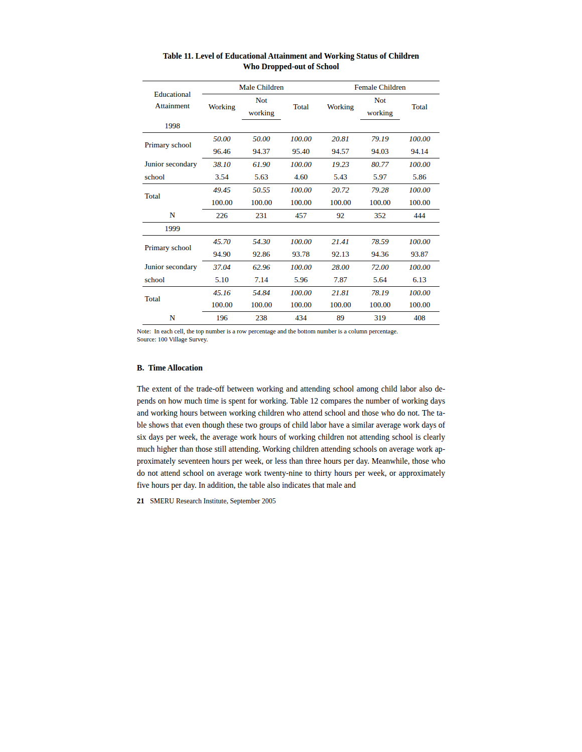Table 11. Level of Educational Attainment and Working Status of Children
Who Dropped-out of School
| Educational Attainment | Male Children | Female Children |
| Working | Not | Total | Working | Not | Total |
| working | working |
| 1998 | |
| Primary school | 50.00 | 50.00 | 100.00 | 20.81 | 79.19 | 100.00 |
| 96.46 | 94.37 | 95.40 | 94.57 | 94.03 | 94.14 |
| Junior secondary | 38.10 | 61.90 | 100.00 | 19.23 | 80.77 | 100.00 |
| school | 3.54 | 5.63 | 4.60 | 5.43 | 5.97 | 5.86 |
| Total | 49.45 | 50.55 | 100.00 | 20.72 | 79.28 | 100.00 |
| 100.00 | 100.00 | 100.00 | 100.00 | 100.00 | 100.00 |
| N | 226 | 231 | 457 | 92 | 352 | 444 |
| 1999 | |
| Primary school | 45.70 | 54.30 | 100.00 | 21.41 | 78.59 | 100.00 |
| 94.90 | 92.86 | 93.78 | 92.13 | 94.36 | 93.87 |
| Junior secondary | 37.04 | 62.96 | 100.00 | 28.00 | 72.00 | 100.00 |
| school | 5.10 | 7.14 | 5.96 | 7.87 | 5.64 | 6.13 |
| Total | 45.16 | 54.84 | 100.00 | 21.81 | 78.19 | 100.00 |
| 100.00 | 100.00 | 100.00 | 100.00 | 100.00 | 100.00 |
| N | 196 | 238 | 434 | 89 | 319 | 408 |
Note: In each cell, the top number is a row percentage and the bottom number is a column percentage.
Source: 100 Village Survey.
B. Time Allocation
The extent of the trade-off between working and attending school among child labor also depends on how much time is spent for working. Table 12 compares the number of working days and working hours between working children who attend school and those who do not. The table shows that even though these two groups of child labor have a similar average work days of six days per week, the average work hours of working children not attending school is clearly much higher than those still attending. Working children attending schools on average work approximately seventeen hours per week, or less than three hours per day. Meanwhile, those who do not attend school on average work twenty-nine to thirty hours per week, or approximately five hours per day. In addition, the table also indicates that male and
21 SMERU Research Institute, September 2005